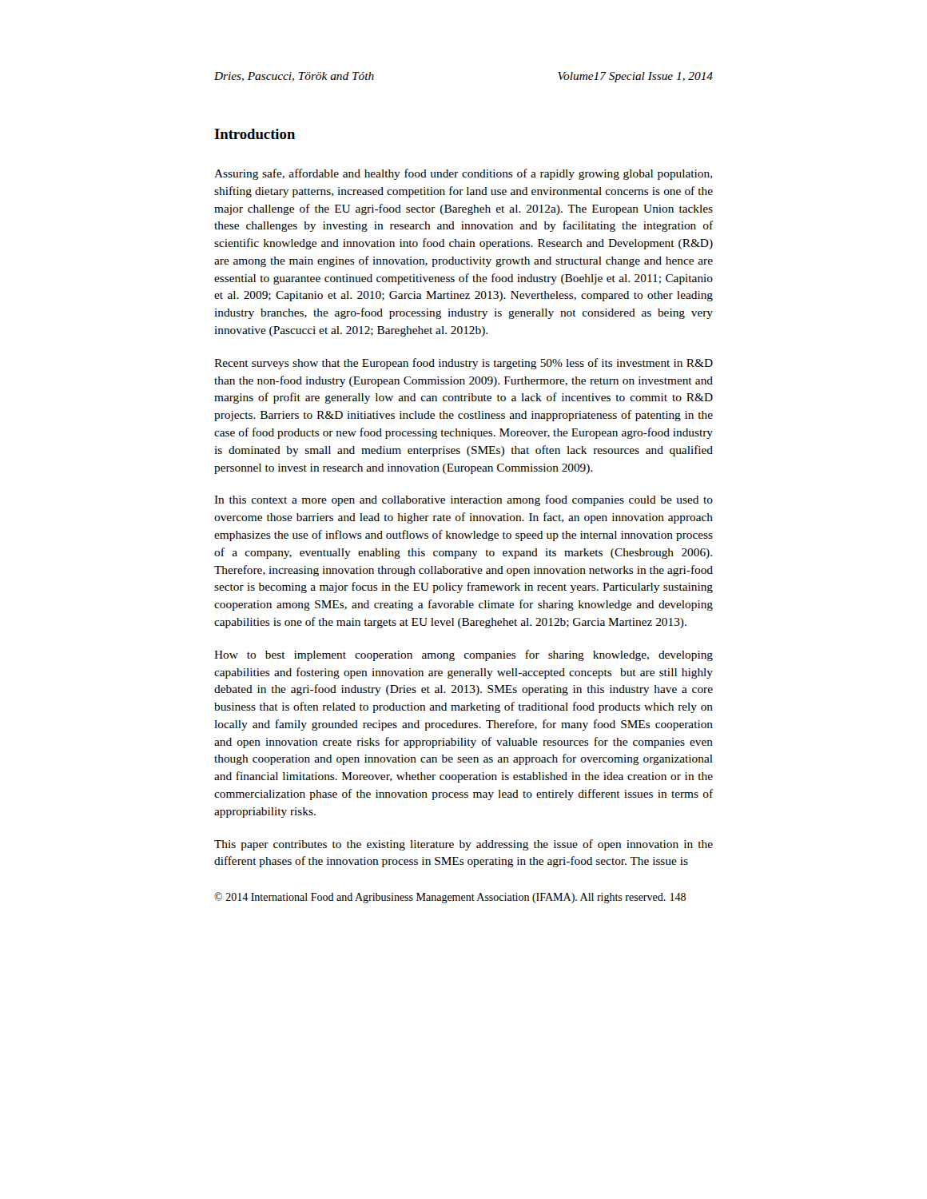Dries, Pascucci, Török and Tóth
Volume17 Special Issue 1, 2014
Introduction
Assuring safe, affordable and healthy food under conditions of a rapidly growing global population, shifting dietary patterns, increased competition for land use and environmental concerns is one of the major challenge of the EU agri-food sector (Baregheh et al. 2012a). The European Union tackles these challenges by investing in research and innovation and by facilitating the integration of scientific knowledge and innovation into food chain operations. Research and Development (R&D) are among the main engines of innovation, productivity growth and structural change and hence are essential to guarantee continued competitiveness of the food industry (Boehlje et al. 2011; Capitanio et al. 2009; Capitanio et al. 2010; Garcia Martinez 2013). Nevertheless, compared to other leading industry branches, the agro-food processing industry is generally not considered as being very innovative (Pascucci et al. 2012; Bareghehet al. 2012b).
Recent surveys show that the European food industry is targeting 50% less of its investment in R&D than the non-food industry (European Commission 2009). Furthermore, the return on investment and margins of profit are generally low and can contribute to a lack of incentives to commit to R&D projects. Barriers to R&D initiatives include the costliness and inappropriateness of patenting in the case of food products or new food processing techniques. Moreover, the European agro-food industry is dominated by small and medium enterprises (SMEs) that often lack resources and qualified personnel to invest in research and innovation (European Commission 2009).
In this context a more open and collaborative interaction among food companies could be used to overcome those barriers and lead to higher rate of innovation. In fact, an open innovation approach emphasizes the use of inflows and outflows of knowledge to speed up the internal innovation process of a company, eventually enabling this company to expand its markets (Chesbrough 2006). Therefore, increasing innovation through collaborative and open innovation networks in the agri-food sector is becoming a major focus in the EU policy framework in recent years. Particularly sustaining cooperation among SMEs, and creating a favorable climate for sharing knowledge and developing capabilities is one of the main targets at EU level (Bareghehet al. 2012b; Garcia Martinez 2013).
How to best implement cooperation among companies for sharing knowledge, developing capabilities and fostering open innovation are generally well-accepted concepts but are still highly debated in the agri-food industry (Dries et al. 2013). SMEs operating in this industry have a core business that is often related to production and marketing of traditional food products which rely on locally and family grounded recipes and procedures. Therefore, for many food SMEs cooperation and open innovation create risks for appropriability of valuable resources for the companies even though cooperation and open innovation can be seen as an approach for overcoming organizational and financial limitations. Moreover, whether cooperation is established in the idea creation or in the commercialization phase of the innovation process may lead to entirely different issues in terms of appropriability risks.
This paper contributes to the existing literature by addressing the issue of open innovation in the different phases of the innovation process in SMEs operating in the agri-food sector. The issue is
© 2014 International Food and Agribusiness Management Association (IFAMA). All rights reserved.
148